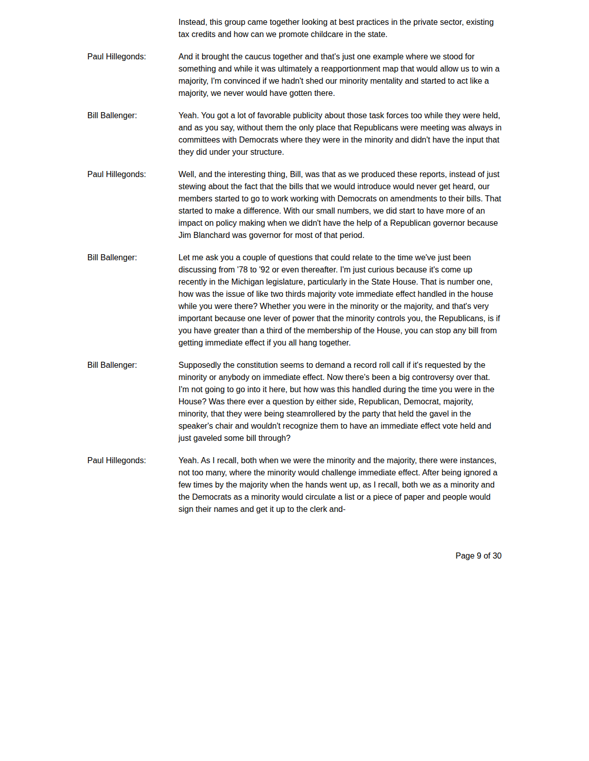Instead, this group came together looking at best practices in the private sector, existing tax credits and how can we promote childcare in the state.
Paul Hillegonds:
And it brought the caucus together and that's just one example where we stood for something and while it was ultimately a reapportionment map that would allow us to win a majority, I'm convinced if we hadn't shed our minority mentality and started to act like a majority, we never would have gotten there.
Bill Ballenger:
Yeah. You got a lot of favorable publicity about those task forces too while they were held, and as you say, without them the only place that Republicans were meeting was always in committees with Democrats where they were in the minority and didn't have the input that they did under your structure.
Paul Hillegonds:
Well, and the interesting thing, Bill, was that as we produced these reports, instead of just stewing about the fact that the bills that we would introduce would never get heard, our members started to go to work working with Democrats on amendments to their bills. That started to make a difference. With our small numbers, we did start to have more of an impact on policy making when we didn't have the help of a Republican governor because Jim Blanchard was governor for most of that period.
Bill Ballenger:
Let me ask you a couple of questions that could relate to the time we've just been discussing from '78 to '92 or even thereafter. I'm just curious because it's come up recently in the Michigan legislature, particularly in the State House. That is number one, how was the issue of like two thirds majority vote immediate effect handled in the house while you were there? Whether you were in the minority or the majority, and that's very important because one lever of power that the minority controls you, the Republicans, is if you have greater than a third of the membership of the House, you can stop any bill from getting immediate effect if you all hang together.
Bill Ballenger:
Supposedly the constitution seems to demand a record roll call if it's requested by the minority or anybody on immediate effect. Now there's been a big controversy over that. I'm not going to go into it here, but how was this handled during the time you were in the House? Was there ever a question by either side, Republican, Democrat, majority, minority, that they were being steamrollered by the party that held the gavel in the speaker's chair and wouldn't recognize them to have an immediate effect vote held and just gaveled some bill through?
Paul Hillegonds:
Yeah. As I recall, both when we were the minority and the majority, there were instances, not too many, where the minority would challenge immediate effect. After being ignored a few times by the majority when the hands went up, as I recall, both we as a minority and the Democrats as a minority would circulate a list or a piece of paper and people would sign their names and get it up to the clerk and-
Page 9 of 30